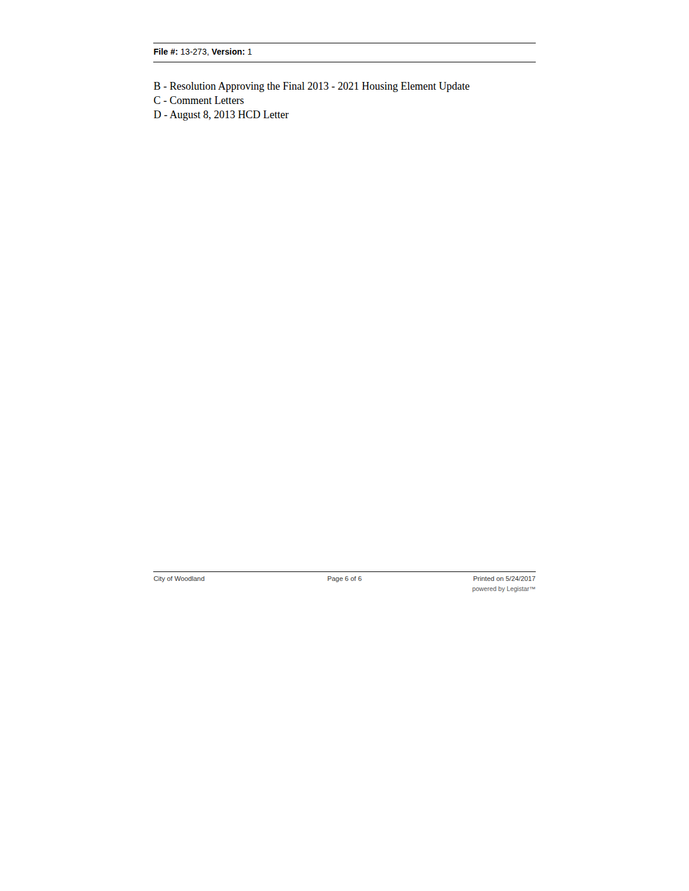File #: 13-273, Version: 1
B - Resolution Approving the Final 2013 - 2021 Housing Element Update
C - Comment Letters
D - August 8, 2013 HCD Letter
City of Woodland
Page 6 of 6
Printed on 5/24/2017
powered by Legistar™